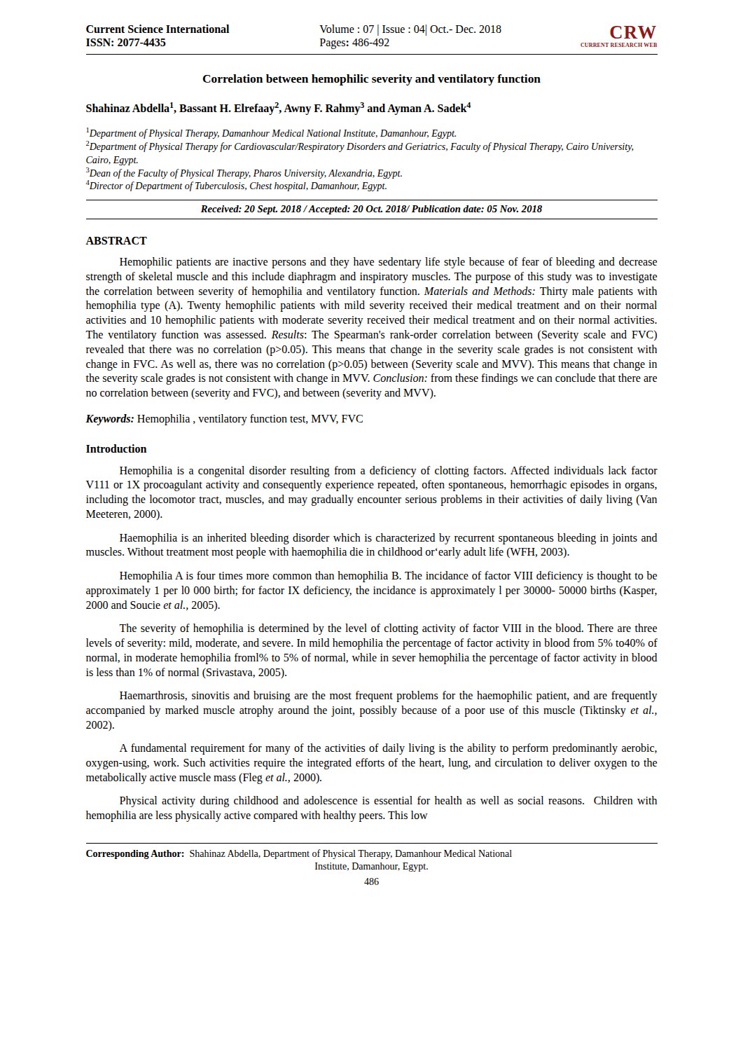Current Science International
ISSN: 2077-4435
Volume : 07 | Issue : 04| Oct.- Dec. 2018
Pages: 486-492
CRW CURRENT RESEARCH WEB
Correlation between hemophilic severity and ventilatory function
Shahinaz Abdella1, Bassant H. Elrefaay2, Awny F. Rahmy3 and Ayman A. Sadek4
1Department of Physical Therapy, Damanhour Medical National Institute, Damanhour, Egypt.
2Department of Physical Therapy for Cardiovascular/Respiratory Disorders and Geriatrics, Faculty of Physical Therapy, Cairo University, Cairo, Egypt.
3Dean of the Faculty of Physical Therapy, Pharos University, Alexandria, Egypt.
4Director of Department of Tuberculosis, Chest hospital, Damanhour, Egypt.
Received: 20 Sept. 2018 / Accepted: 20 Oct. 2018/ Publication date: 05 Nov. 2018
ABSTRACT
Hemophilic patients are inactive persons and they have sedentary life style because of fear of bleeding and decrease strength of skeletal muscle and this include diaphragm and inspiratory muscles. The purpose of this study was to investigate the correlation between severity of hemophilia and ventilatory function. Materials and Methods: Thirty male patients with hemophilia type (A). Twenty hemophilic patients with mild severity received their medical treatment and on their normal activities and 10 hemophilic patients with moderate severity received their medical treatment and on their normal activities. The ventilatory function was assessed. Results: The Spearman's rank-order correlation between (Severity scale and FVC) revealed that there was no correlation (p>0.05). This means that change in the severity scale grades is not consistent with change in FVC. As well as, there was no correlation (p>0.05) between (Severity scale and MVV). This means that change in the severity scale grades is not consistent with change in MVV. Conclusion: from these findings we can conclude that there are no correlation between (severity and FVC), and between (severity and MVV).
Keywords: Hemophilia , ventilatory function test, MVV, FVC
Introduction
Hemophilia is a congenital disorder resulting from a deficiency of clotting factors. Affected individuals lack factor V111 or 1X procoagulant activity and consequently experience repeated, often spontaneous, hemorrhagic episodes in organs, including the locomotor tract, muscles, and may gradually encounter serious problems in their activities of daily living (Van Meeteren, 2000).
Haemophilia is an inherited bleeding disorder which is characterized by recurrent spontaneous bleeding in joints and muscles. Without treatment most people with haemophilia die in childhood or‘early adult life (WFH, 2003).
Hemophilia A is four times more common than hemophilia B. The incidance of factor VIII deficiency is thought to be approximately 1 per l0 000 birth; for factor IX deficiency, the incidance is approximately l per 30000- 50000 births (Kasper, 2000 and Soucie et al., 2005).
The severity of hemophilia is determined by the level of clotting activity of factor VIII in the blood. There are three levels of severity: mild, moderate, and severe. In mild hemophilia the percentage of factor activity in blood from 5% to40% of normal, in moderate hemophilia froml% to 5% of normal, while in sever hemophilia the percentage of factor activity in blood is less than 1% of normal (Srivastava, 2005).
Haemarthrosis, sinovitis and bruising are the most frequent problems for the haemophilic patient, and are frequently accompanied by marked muscle atrophy around the joint, possibly because of a poor use of this muscle (Tiktinsky et al., 2002).
A fundamental requirement for many of the activities of daily living is the ability to perform predominantly aerobic, oxygen-using, work. Such activities require the integrated efforts of the heart, lung, and circulation to deliver oxygen to the metabolically active muscle mass (Fleg et al., 2000).
Physical activity during childhood and adolescence is essential for health as well as social reasons. Children with hemophilia are less physically active compared with healthy peers. This low
Corresponding Author: Shahinaz Abdella, Department of Physical Therapy, Damanhour Medical National
Institute, Damanhour, Egypt.
486